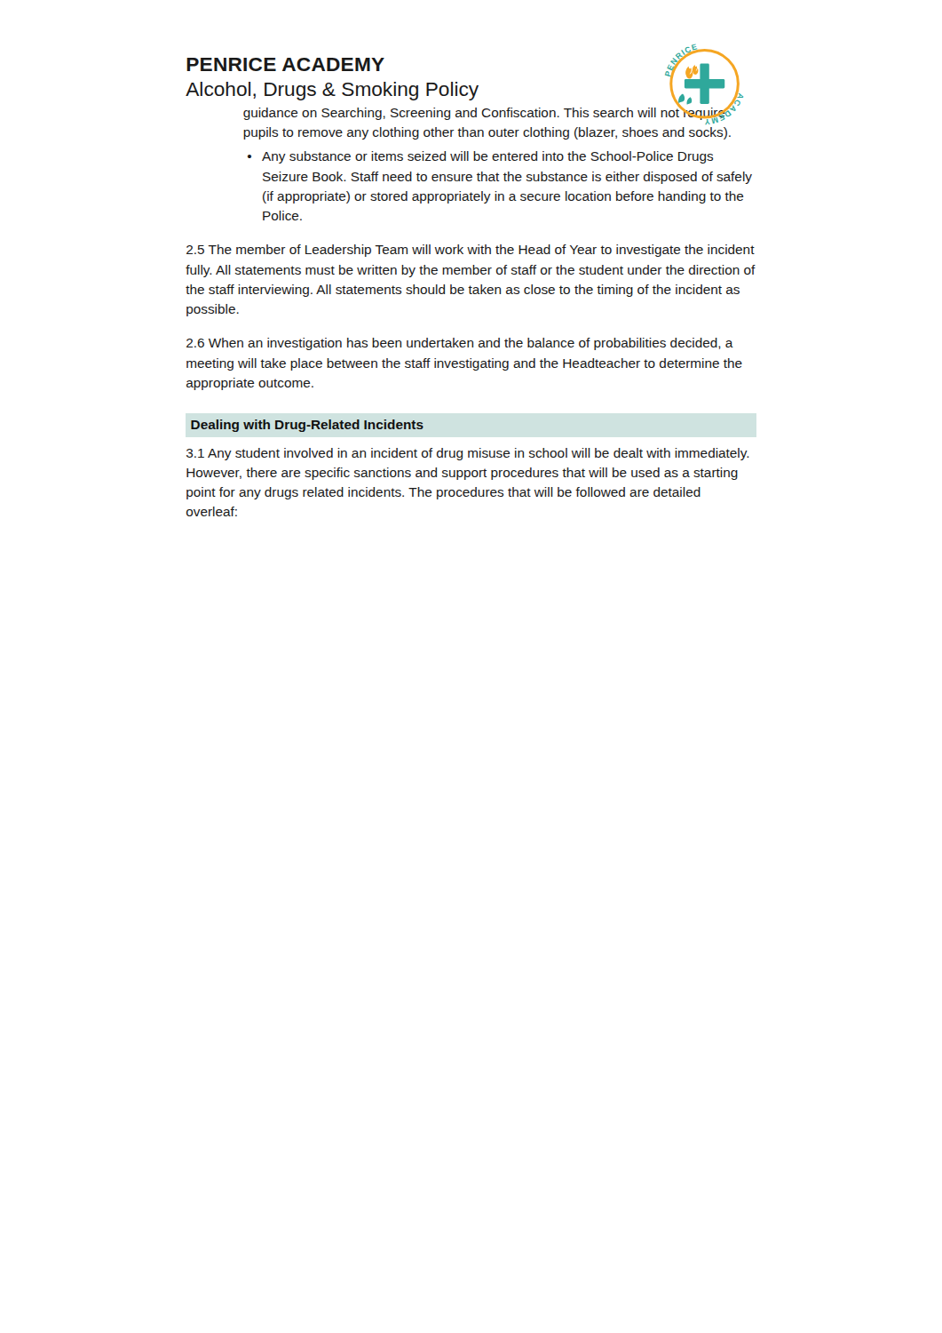PENRICE ACADEMY
PENRICE ACADEMY
Alcohol, Drugs & Smoking Policy
guidance on Searching, Screening and Confiscation. This search will not require pupils to remove any clothing other than outer clothing (blazer, shoes and socks).
Any substance or items seized will be entered into the School-Police Drugs Seizure Book. Staff need to ensure that the substance is either disposed of safely (if appropriate) or stored appropriately in a secure location before handing to the Police.
2.5 The member of Leadership Team will work with the Head of Year to investigate the incident fully. All statements must be written by the member of staff or the student under the direction of the staff interviewing. All statements should be taken as close to the timing of the incident as possible.
2.6 When an investigation has been undertaken and the balance of probabilities decided, a meeting will take place between the staff investigating and the Headteacher to determine the appropriate outcome.
Dealing with Drug-Related Incidents
3.1 Any student involved in an incident of drug misuse in school will be dealt with immediately. However, there are specific sanctions and support procedures that will be used as a starting point for any drugs related incidents. The procedures that will be followed are detailed overleaf: